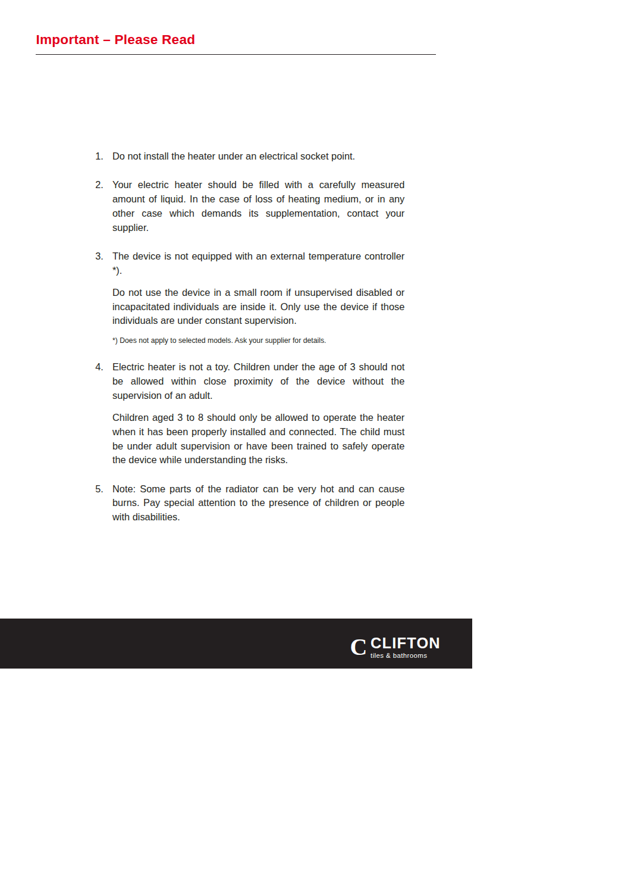Important – Please Read
1.
Do not install the heater under an electrical socket point.
2.
Your electric heater should be filled with a carefully measured amount of liquid. In the case of loss of heating medium, or in any other case which demands its supplementation, contact your supplier.
3.
The device is not equipped with an external temperature controller *).
Do not use the device in a small room if unsupervised disabled or incapacitated individuals are inside it. Only use the device if those individuals are under constant supervision.
*) Does not apply to selected models. Ask your supplier for details.
4.
Electric heater is not a toy. Children under the age of 3 should not be allowed within close proximity of the device without the supervision of an adult.
Children aged 3 to 8 should only be allowed to operate the heater when it has been properly installed and connected. The child must be under adult supervision or have been trained to safely operate the device while understanding the risks.
5.
Note: Some parts of the radiator can be very hot and can cause burns. Pay special attention to the presence of children or people with disabilities.
C CLIFTON tiles & bathrooms